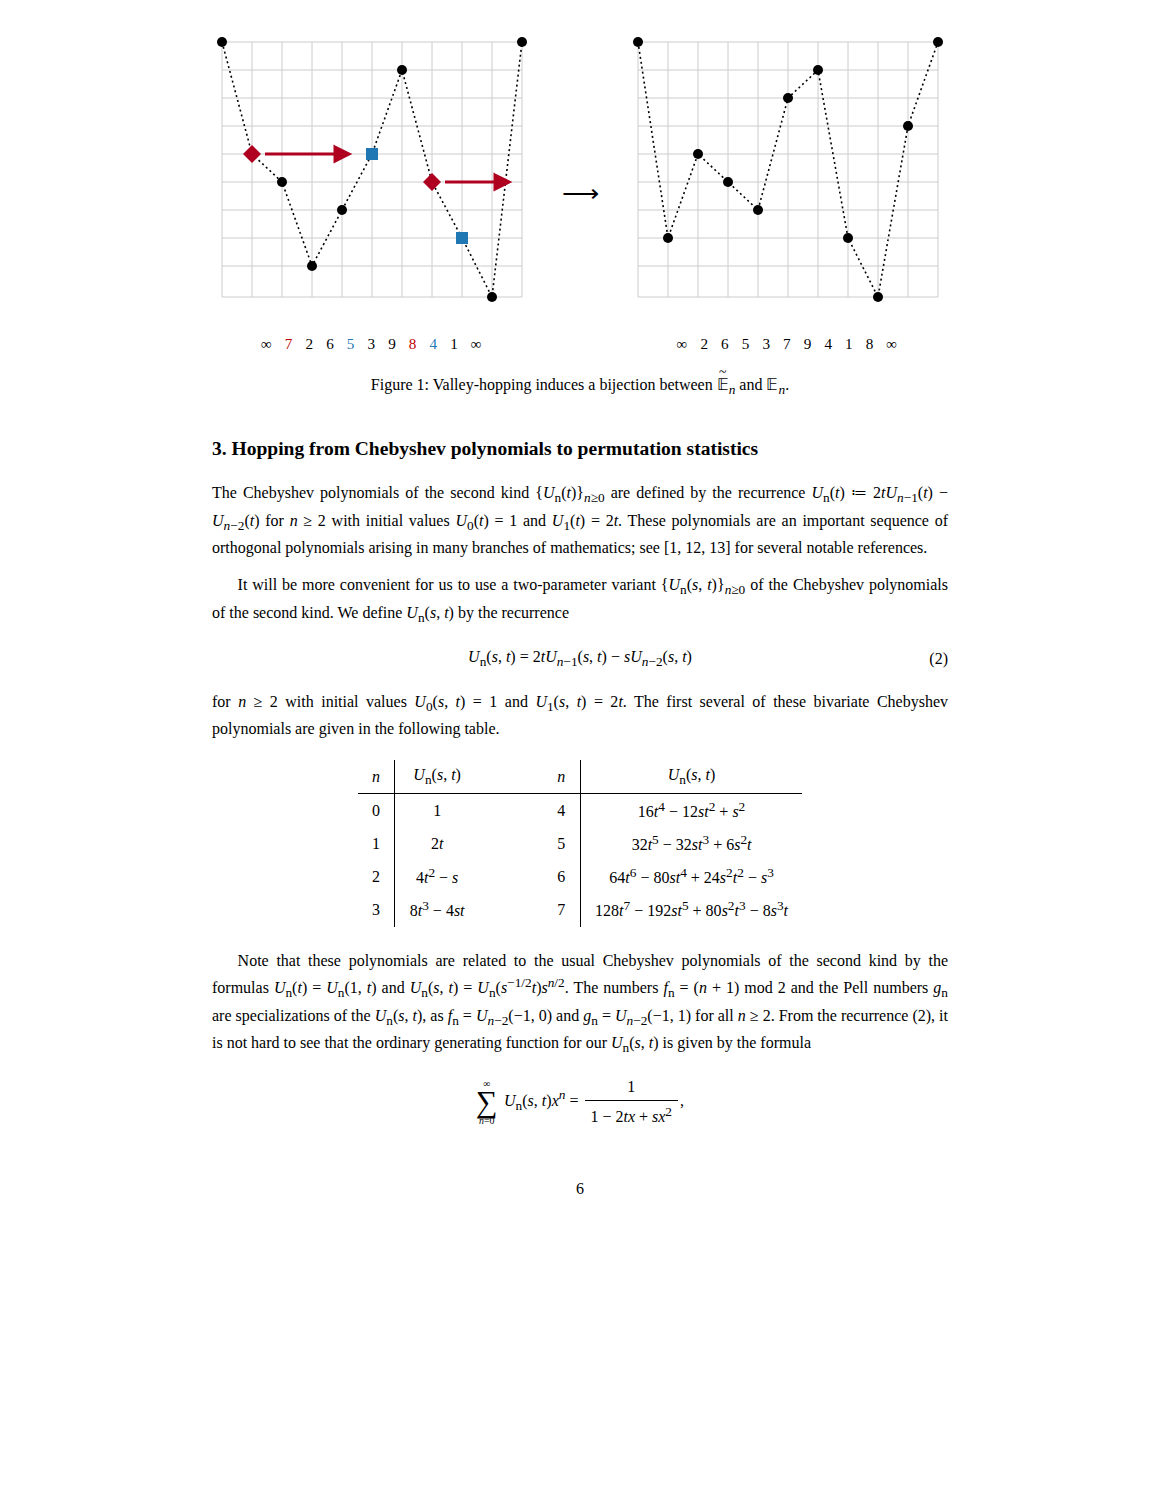∞ 7 2 6 5 3 9 8 4 1 ∞
⟶
∞ 2 6 5 3 7 9 4 1 8 ∞
Figure 1: Valley-hopping induces a bijection between ~𝔼n and 𝔼n.
3. Hopping from Chebyshev polynomials to permutation statistics
The Chebyshev polynomials of the second kind {Un(t)}n≥0 are defined by the recurrence Un(t) ≔ 2tUn−1(t) − Un−2(t) for n ≥ 2 with initial values U0(t) = 1 and U1(t) = 2t. These polynomials are an important sequence of orthogonal polynomials arising in many branches of mathematics; see [1, 12, 13] for several notable references.
It will be more convenient for us to use a two-parameter variant {Un(s, t)}n≥0 of the Chebyshev polynomials of the second kind. We define Un(s, t) by the recurrence
Un(s, t) = 2tUn−1(s, t) − sUn−2(s, t) (2)
for n ≥ 2 with initial values U0(s, t) = 1 and U1(s, t) = 2t. The first several of these bivariate Chebyshev polynomials are given in the following table.
| n | U n ( s , t ) | | n | U n ( s , t ) |
| 0 | 1 | | 4 | 16 t 4 − 12 st 2 + s 2 |
| 1 | 2 t | | 5 | 32 t 5 − 32 st 3 + 6 s 2 t |
| 2 | 4 t 2 − s | | 6 | 64 t 6 − 80 st 4 + 24 s 2 t 2 − s 3 |
| 3 | 8 t 3 − 4 st | | 7 | 128 t 7 − 192 st 5 + 80 s 2 t 3 − 8 s 3 t |
Note that these polynomials are related to the usual Chebyshev polynomials of the second kind by the formulas Un(t) = Un(1, t) and Un(s, t) = Un(s−1/2t)sn/2. The numbers fn = (n + 1) mod 2 and the Pell numbers gn are specializations of the Un(s, t), as fn = Un−2(−1, 0) and gn = Un−2(−1, 1) for all n ≥ 2. From the recurrence (2), it is not hard to see that the ordinary generating function for our Un(s, t) is given by the formula
∞∑n=0 Un(s, t)xn = 11 − 2tx + sx2,
6